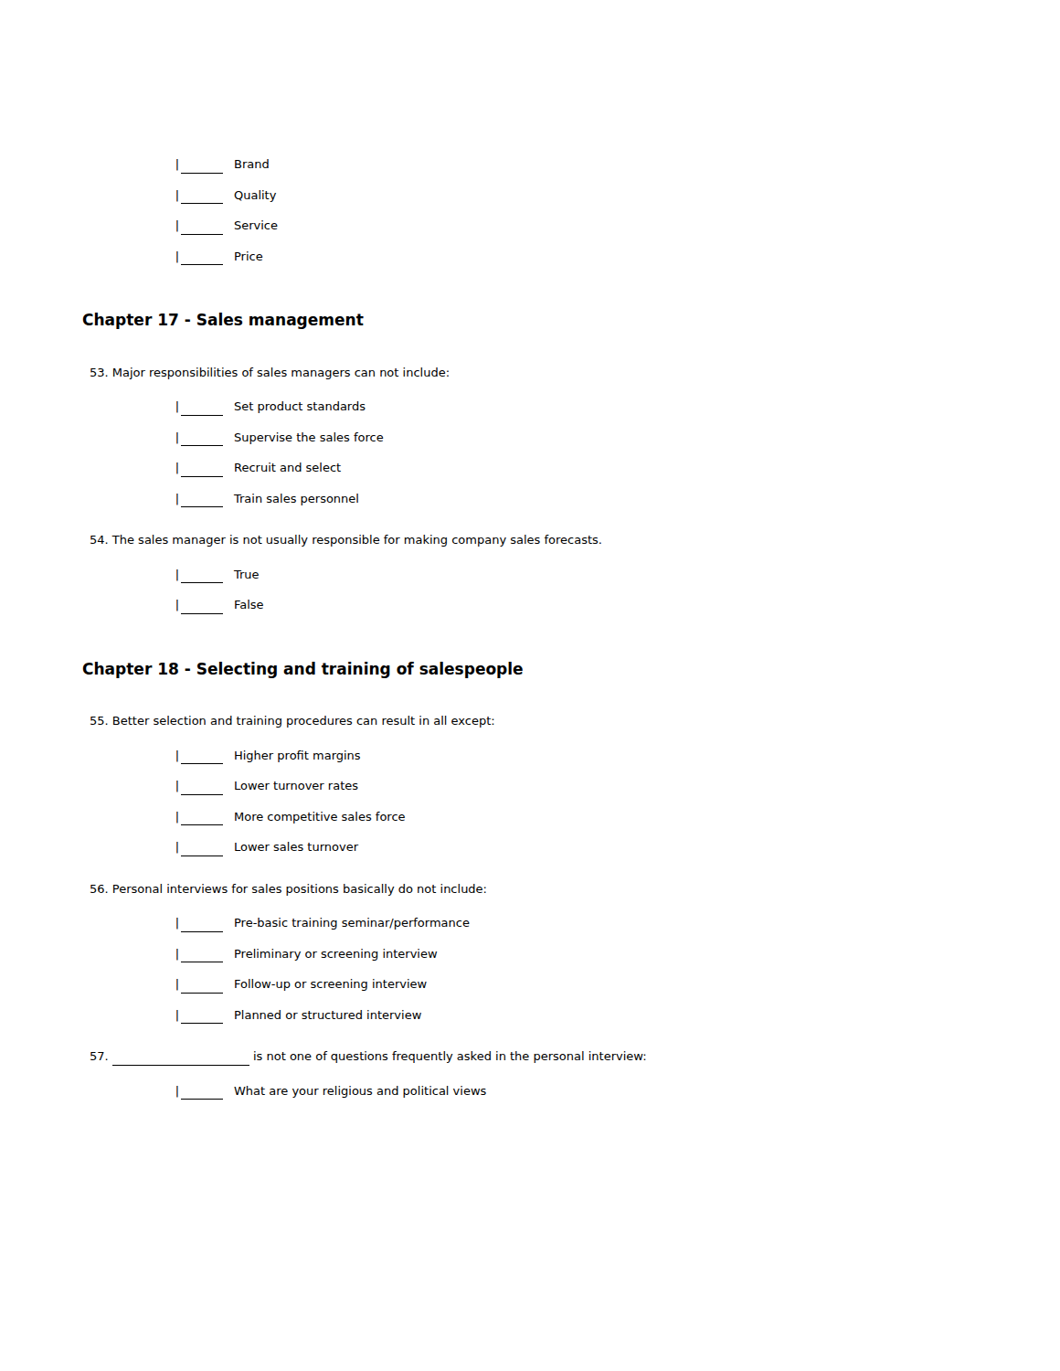| Brand
| Quality
| Service
| Price
Chapter 17 - Sales management
53. Major responsibilities of sales managers can not include:
| Set product standards
| Supervise the sales force
| Recruit and select
| Train sales personnel
54. The sales manager is not usually responsible for making company sales forecasts.
| True
| False
Chapter 18 - Selecting and training of salespeople
55. Better selection and training procedures can result in all except:
| Higher profit margins
| Lower turnover rates
| More competitive sales force
| Lower sales turnover
56. Personal interviews for sales positions basically do not include:
| Pre-basic training seminar/performance
| Preliminary or screening interview
| Follow-up or screening interview
| Planned or structured interview
57. is not one of questions frequently asked in the personal interview:
| What are your religious and political views